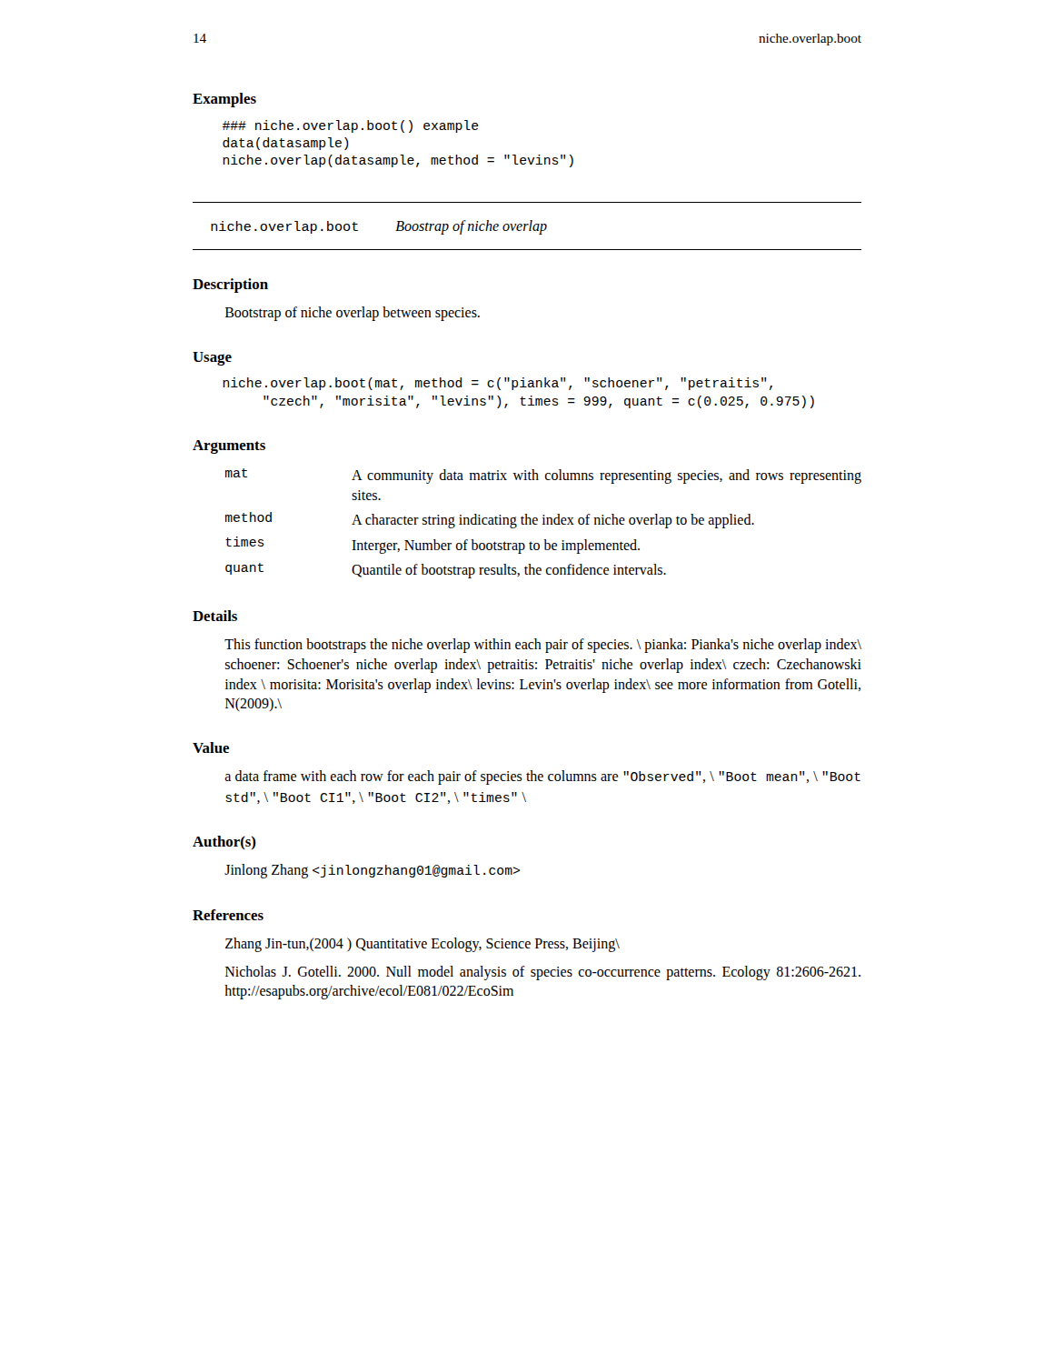14 niche.overlap.boot
Examples
### niche.overlap.boot() example
data(datasample)
niche.overlap(datasample, method = "levins")
niche.overlap.boot Boostrap of niche overlap
Description
Bootstrap of niche overlap between species.
Usage
niche.overlap.boot(mat, method = c("pianka", "schoener", "petraitis",
     "czech", "morisita", "levins"), times = 999, quant = c(0.025, 0.975))
Arguments
| mat | A community data matrix with columns representing species, and rows representing sites. |
| method | A character string indicating the index of niche overlap to be applied. |
| times | Interger, Number of bootstrap to be implemented. |
| quant | Quantile of bootstrap results, the confidence intervals. |
Details
This function bootstraps the niche overlap within each pair of species. \ pianka: Pianka's niche overlap index\ schoener: Schoener's niche overlap index\ petraitis: Petraitis' niche overlap index\ czech: Czechanowski index \ morisita: Morisita's overlap index\ levins: Levin's overlap index\ see more information from Gotelli, N(2009).\
Value
a data frame with each row for each pair of species the columns are "Observed", \ "Boot mean", \ "Boot std", \ "Boot CI1", \ "Boot CI2", \ "times" \
Author(s)
Jinlong Zhang <jinlongzhang01@gmail.com>
References
Zhang Jin-tun,(2004 ) Quantitative Ecology, Science Press, Beijing\
Nicholas J. Gotelli. 2000. Null model analysis of species co-occurrence patterns. Ecology 81:2606-2621. http://esapubs.org/archive/ecol/E081/022/EcoSim